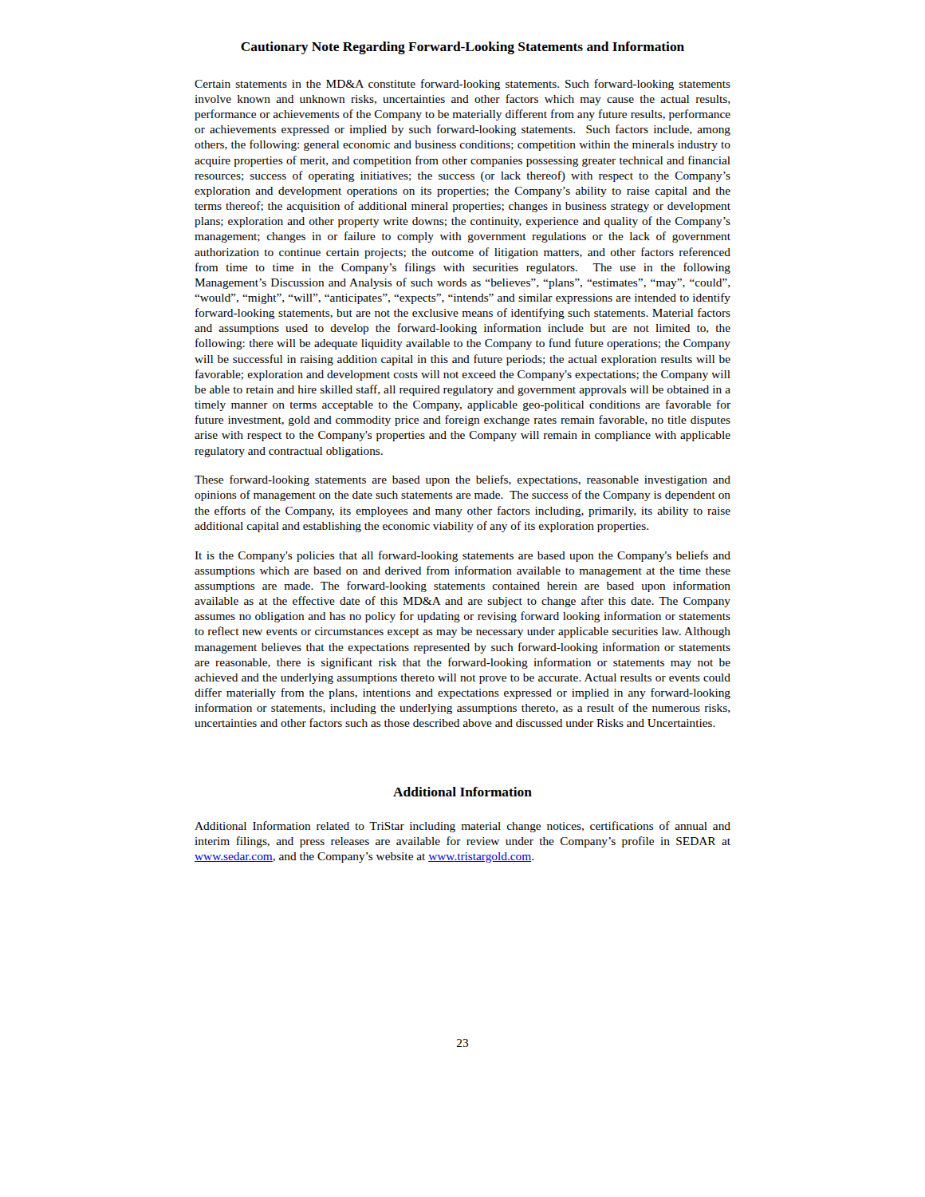Cautionary Note Regarding Forward-Looking Statements and Information
Certain statements in the MD&A constitute forward-looking statements. Such forward-looking statements involve known and unknown risks, uncertainties and other factors which may cause the actual results, performance or achievements of the Company to be materially different from any future results, performance or achievements expressed or implied by such forward-looking statements. Such factors include, among others, the following: general economic and business conditions; competition within the minerals industry to acquire properties of merit, and competition from other companies possessing greater technical and financial resources; success of operating initiatives; the success (or lack thereof) with respect to the Company’s exploration and development operations on its properties; the Company’s ability to raise capital and the terms thereof; the acquisition of additional mineral properties; changes in business strategy or development plans; exploration and other property write downs; the continuity, experience and quality of the Company’s management; changes in or failure to comply with government regulations or the lack of government authorization to continue certain projects; the outcome of litigation matters, and other factors referenced from time to time in the Company’s filings with securities regulators. The use in the following Management’s Discussion and Analysis of such words as “believes”, “plans”, “estimates”, “may”, “could”, “would”, “might”, “will”, “anticipates”, “expects”, “intends” and similar expressions are intended to identify forward-looking statements, but are not the exclusive means of identifying such statements. Material factors and assumptions used to develop the forward-looking information include but are not limited to, the following: there will be adequate liquidity available to the Company to fund future operations; the Company will be successful in raising addition capital in this and future periods; the actual exploration results will be favorable; exploration and development costs will not exceed the Company's expectations; the Company will be able to retain and hire skilled staff, all required regulatory and government approvals will be obtained in a timely manner on terms acceptable to the Company, applicable geo-political conditions are favorable for future investment, gold and commodity price and foreign exchange rates remain favorable, no title disputes arise with respect to the Company's properties and the Company will remain in compliance with applicable regulatory and contractual obligations.
These forward-looking statements are based upon the beliefs, expectations, reasonable investigation and opinions of management on the date such statements are made. The success of the Company is dependent on the efforts of the Company, its employees and many other factors including, primarily, its ability to raise additional capital and establishing the economic viability of any of its exploration properties.
It is the Company's policies that all forward-looking statements are based upon the Company's beliefs and assumptions which are based on and derived from information available to management at the time these assumptions are made. The forward-looking statements contained herein are based upon information available as at the effective date of this MD&A and are subject to change after this date. The Company assumes no obligation and has no policy for updating or revising forward looking information or statements to reflect new events or circumstances except as may be necessary under applicable securities law. Although management believes that the expectations represented by such forward-looking information or statements are reasonable, there is significant risk that the forward-looking information or statements may not be achieved and the underlying assumptions thereto will not prove to be accurate. Actual results or events could differ materially from the plans, intentions and expectations expressed or implied in any forward-looking information or statements, including the underlying assumptions thereto, as a result of the numerous risks, uncertainties and other factors such as those described above and discussed under Risks and Uncertainties.
Additional Information
Additional Information related to TriStar including material change notices, certifications of annual and interim filings, and press releases are available for review under the Company’s profile in SEDAR at www.sedar.com, and the Company’s website at www.tristargold.com.
23